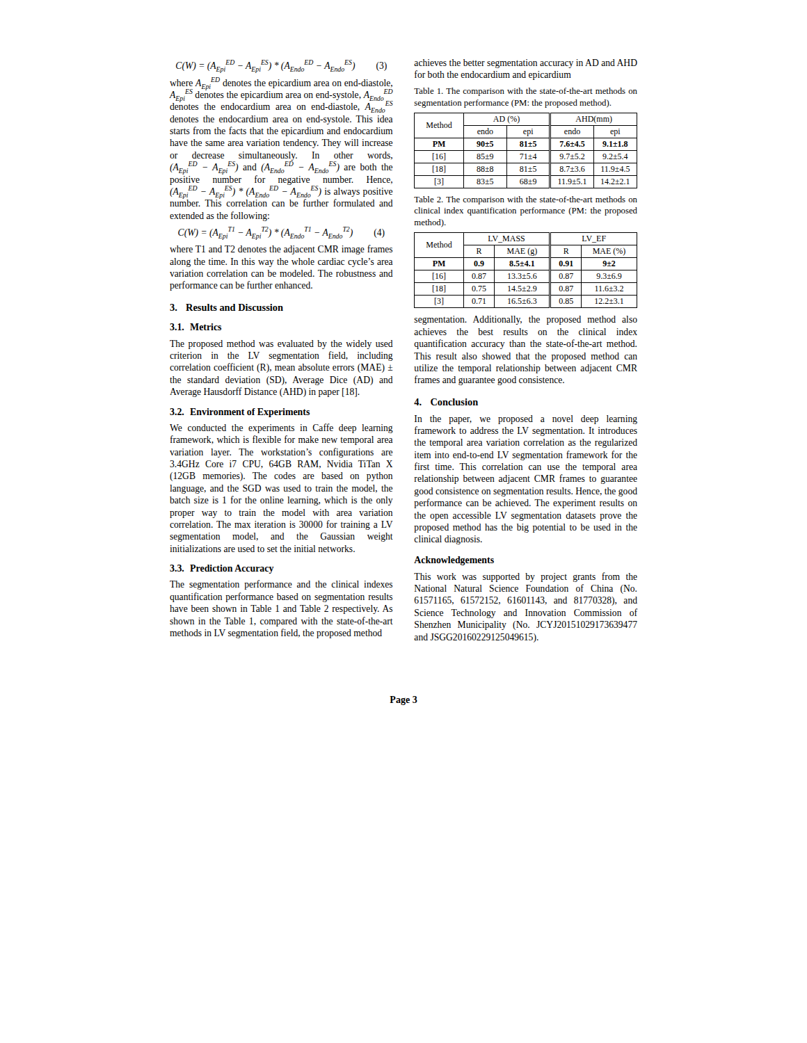C(W) = (AEpiED − AEpiES) * (AEndoED − AEndoES)(3)
where AEpiED denotes the epicardium area on end-diastole, AEpiES denotes the epicardium area on end-systole, AEndoED denotes the endocardium area on end-diastole, AEndoES denotes the endocardium area on end-systole. This idea starts from the facts that the epicardium and endocardium have the same area variation tendency. They will increase or decrease simultaneously. In other words, (AEpiED − AEpiES) and (AEndoED − AEndoES) are both the positive number for negative number. Hence, (AEpiED − AEpiES) * (AEndoED − AEndoES) is always positive number. This correlation can be further formulated and extended as the following:
C(W) = (AEpiT1 − AEpiT2) * (AEndoT1 − AEndoT2)(4)
where T1 and T2 denotes the adjacent CMR image frames along the time. In this way the whole cardiac cycle’s area variation correlation can be modeled. The robustness and performance can be further enhanced.
3. Results and Discussion
3.1. Metrics
The proposed method was evaluated by the widely used criterion in the LV segmentation field, including correlation coefficient (R), mean absolute errors (MAE) ± the standard deviation (SD), Average Dice (AD) and Average Hausdorff Distance (AHD) in paper [18].
3.2. Environment of Experiments
We conducted the experiments in Caffe deep learning framework, which is flexible for make new temporal area variation layer. The workstation’s configurations are 3.4GHz Core i7 CPU, 64GB RAM, Nvidia TiTan X (12GB memories). The codes are based on python language, and the SGD was used to train the model, the batch size is 1 for the online learning, which is the only proper way to train the model with area variation correlation. The max iteration is 30000 for training a LV segmentation model, and the Gaussian weight initializations are used to set the initial networks.
3.3. Prediction Accuracy
The segmentation performance and the clinical indexes quantification performance based on segmentation results have been shown in Table 1 and Table 2 respectively. As shown in the Table 1, compared with the state-of-the-art methods in LV segmentation field, the proposed method
achieves the better segmentation accuracy in AD and AHD for both the endocardium and epicardium
Table 1. The comparison with the state-of-the-art methods on segmentation performance (PM: the proposed method).
| Method | AD (%) | AHD(mm) |
| endo | epi | endo | epi |
| PM | 90±5 | 81±5 | 7.6±4.5 | 9.1±1.8 |
| [16] | 85±9 | 71±4 | 9.7±5.2 | 9.2±5.4 |
| [18] | 88±8 | 81±5 | 8.7±3.6 | 11.9±4.5 |
| [3] | 83±5 | 68±9 | 11.9±5.1 | 14.2±2.1 |
Table 2. The comparison with the state-of-the-art methods on clinical index quantification performance (PM: the proposed method).
| Method | LV_MASS | LV_EF |
| R | MAE (g) | R | MAE (%) |
| PM | 0.9 | 8.5±4.1 | 0.91 | 9±2 |
| [16] | 0.87 | 13.3±5.6 | 0.87 | 9.3±6.9 |
| [18] | 0.75 | 14.5±2.9 | 0.87 | 11.6±3.2 |
| [3] | 0.71 | 16.5±6.3 | 0.85 | 12.2±3.1 |
segmentation. Additionally, the proposed method also achieves the best results on the clinical index quantification accuracy than the state-of-the-art method. This result also showed that the proposed method can utilize the temporal relationship between adjacent CMR frames and guarantee good consistence.
4. Conclusion
In the paper, we proposed a novel deep learning framework to address the LV segmentation. It introduces the temporal area variation correlation as the regularized item into end-to-end LV segmentation framework for the first time. This correlation can use the temporal area relationship between adjacent CMR frames to guarantee good consistence on segmentation results. Hence, the good performance can be achieved. The experiment results on the open accessible LV segmentation datasets prove the proposed method has the big potential to be used in the clinical diagnosis.
Acknowledgements
This work was supported by project grants from the National Natural Science Foundation of China (No. 61571165, 61572152, 61601143, and 81770328), and Science Technology and Innovation Commission of Shenzhen Municipality (No. JCYJ20151029173639477 and JSGG20160229125049615).
Page 3